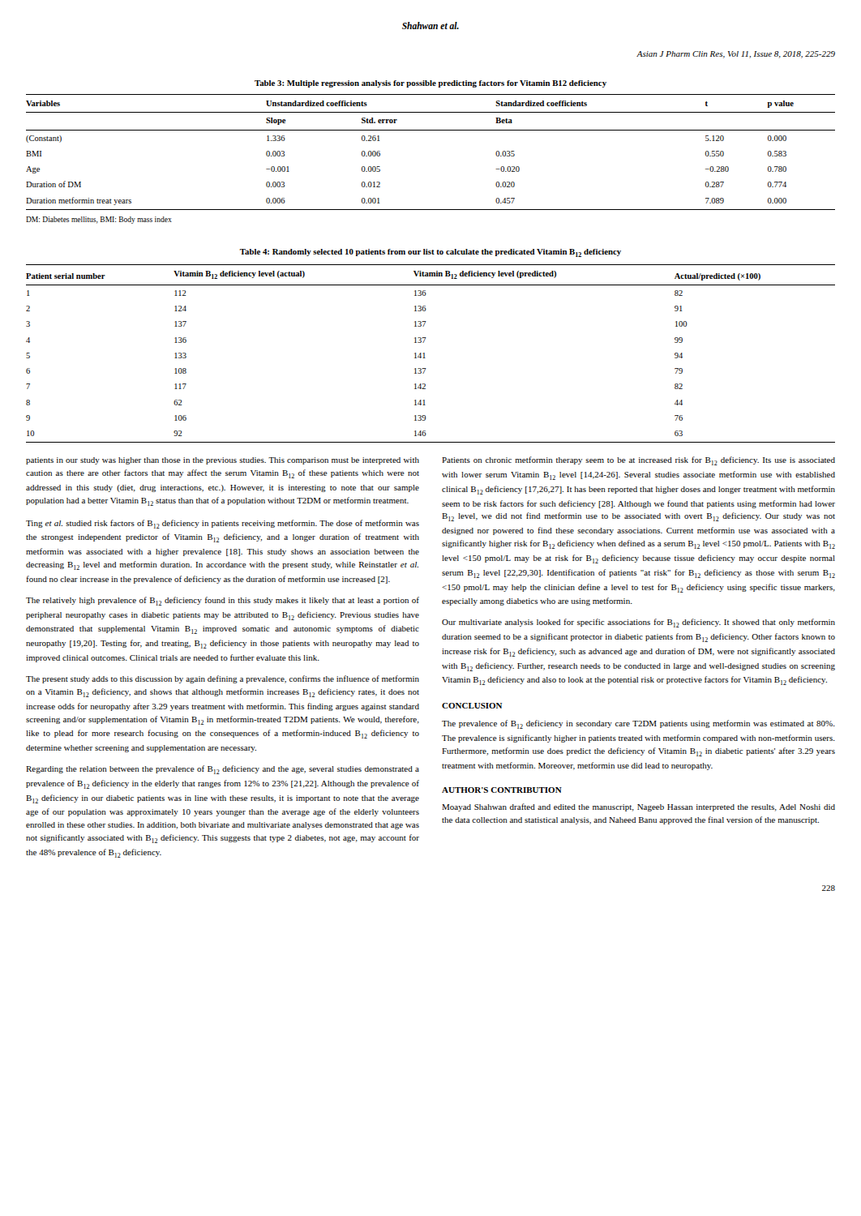Shahwan et al.
Asian J Pharm Clin Res, Vol 11, Issue 8, 2018, 225-229
Table 3: Multiple regression analysis for possible predicting factors for Vitamin B12 deficiency
| Variables | Unstandardized coefficients | Standardized coefficients | t | p value |
| --- | --- | --- | --- | --- |
| | Slope | Std. error | Beta | | |
| (Constant) | 1.336 | 0.261 | | 5.120 | 0.000 |
| BMI | 0.003 | 0.006 | 0.035 | 0.550 | 0.583 |
| Age | −0.001 | 0.005 | −0.020 | −0.280 | 0.780 |
| Duration of DM | 0.003 | 0.012 | 0.020 | 0.287 | 0.774 |
| Duration metformin treat years | 0.006 | 0.001 | 0.457 | 7.089 | 0.000 |
DM: Diabetes mellitus, BMI: Body mass index
Table 4: Randomly selected 10 patients from our list to calculate the predicated Vitamin B 12 deficiency
| Patient serial number | Vitamin B 12 deficiency level (actual) | Vitamin B 12 deficiency level (predicted) | Actual/predicted (×100) |
| --- | --- | --- | --- |
| 1 | 112 | 136 | 82 |
| 2 | 124 | 136 | 91 |
| 3 | 137 | 137 | 100 |
| 4 | 136 | 137 | 99 |
| 5 | 133 | 141 | 94 |
| 6 | 108 | 137 | 79 |
| 7 | 117 | 142 | 82 |
| 8 | 62 | 141 | 44 |
| 9 | 106 | 139 | 76 |
| 10 | 92 | 146 | 63 |
patients in our study was higher than those in the previous studies. This comparison must be interpreted with caution as there are other factors that may affect the serum Vitamin B12 of these patients which were not addressed in this study (diet, drug interactions, etc.). However, it is interesting to note that our sample population had a better Vitamin B12 status than that of a population without T2DM or metformin treatment.
Ting et al. studied risk factors of B12 deficiency in patients receiving metformin. The dose of metformin was the strongest independent predictor of Vitamin B12 deficiency, and a longer duration of treatment with metformin was associated with a higher prevalence [18]. This study shows an association between the decreasing B12 level and metformin duration. In accordance with the present study, while Reinstatler et al. found no clear increase in the prevalence of deficiency as the duration of metformin use increased [2].
The relatively high prevalence of B12 deficiency found in this study makes it likely that at least a portion of peripheral neuropathy cases in diabetic patients may be attributed to B12 deficiency. Previous studies have demonstrated that supplemental Vitamin B12 improved somatic and autonomic symptoms of diabetic neuropathy [19,20]. Testing for, and treating, B12 deficiency in those patients with neuropathy may lead to improved clinical outcomes. Clinical trials are needed to further evaluate this link.
The present study adds to this discussion by again defining a prevalence, confirms the influence of metformin on a Vitamin B12 deficiency, and shows that although metformin increases B12 deficiency rates, it does not increase odds for neuropathy after 3.29 years treatment with metformin. This finding argues against standard screening and/or supplementation of Vitamin B12 in metformin-treated T2DM patients. We would, therefore, like to plead for more research focusing on the consequences of a metformin-induced B12 deficiency to determine whether screening and supplementation are necessary.
Regarding the relation between the prevalence of B12 deficiency and the age, several studies demonstrated a prevalence of B12 deficiency in the elderly that ranges from 12% to 23% [21,22]. Although the prevalence of B12 deficiency in our diabetic patients was in line with these results, it is important to note that the average age of our population was approximately 10 years younger than the average age of the elderly volunteers enrolled in these other studies. In addition, both bivariate and multivariate analyses demonstrated that age was not significantly associated with B12 deficiency. This suggests that type 2 diabetes, not age, may account for the 48% prevalence of B12 deficiency.
Patients on chronic metformin therapy seem to be at increased risk for B12 deficiency. Its use is associated with lower serum Vitamin B12 level [14,24-26]. Several studies associate metformin use with established clinical B12 deficiency [17,26,27]. It has been reported that higher doses and longer treatment with metformin seem to be risk factors for such deficiency [28]. Although we found that patients using metformin had lower B12 level, we did not find metformin use to be associated with overt B12 deficiency. Our study was not designed nor powered to find these secondary associations. Current metformin use was associated with a significantly higher risk for B12 deficiency when defined as a serum B12 level <150 pmol/L. Patients with B12 level <150 pmol/L may be at risk for B12 deficiency because tissue deficiency may occur despite normal serum B12 level [22,29,30]. Identification of patients "at risk" for B12 deficiency as those with serum B12 <150 pmol/L may help the clinician define a level to test for B12 deficiency using specific tissue markers, especially among diabetics who are using metformin.
Our multivariate analysis looked for specific associations for B12 deficiency. It showed that only metformin duration seemed to be a significant protector in diabetic patients from B12 deficiency. Other factors known to increase risk for B12 deficiency, such as advanced age and duration of DM, were not significantly associated with B12 deficiency. Further, research needs to be conducted in large and well-designed studies on screening Vitamin B12 deficiency and also to look at the potential risk or protective factors for Vitamin B12 deficiency.
Conclusion
The prevalence of B12 deficiency in secondary care T2DM patients using metformin was estimated at 80%. The prevalence is significantly higher in patients treated with metformin compared with non-metformin users. Furthermore, metformin use does predict the deficiency of Vitamin B12 in diabetic patients' after 3.29 years treatment with metformin. Moreover, metformin use did lead to neuropathy.
Author's Contribution
Moayad Shahwan drafted and edited the manuscript, Nageeb Hassan interpreted the results, Adel Noshi did the data collection and statistical analysis, and Naheed Banu approved the final version of the manuscript.
228